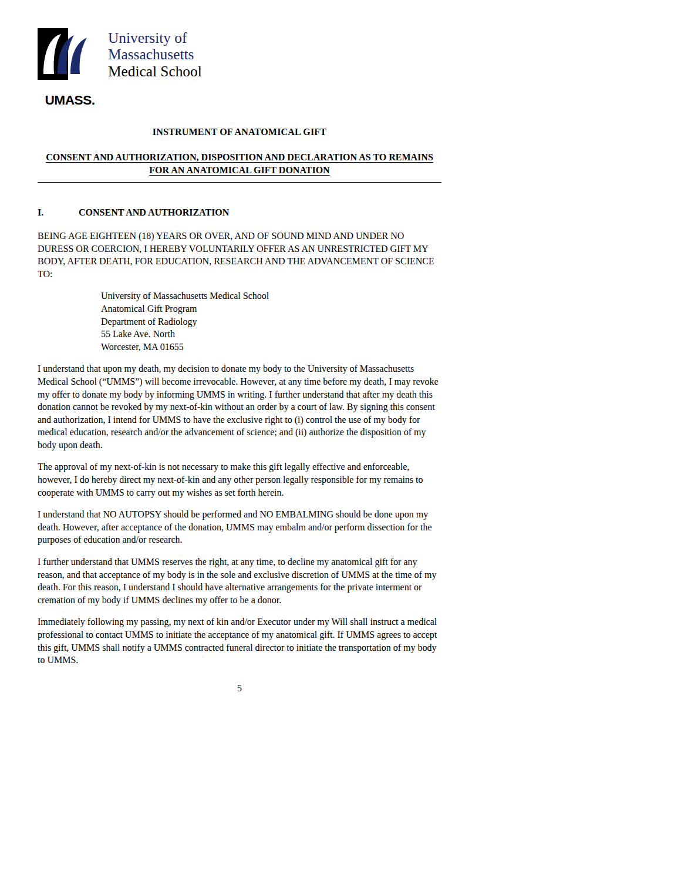UMASS.
University of
Massachusetts
Medical School
INSTRUMENT OF ANATOMICAL GIFT
CONSENT AND AUTHORIZATION, DISPOSITION AND DECLARATION AS TO REMAINS FOR AN ANATOMICAL GIFT DONATION
I. CONSENT AND AUTHORIZATION
Being age eighteen (18) years or over, and of sound mind and under no duress or coercion, I hereby voluntarily offer as an unrestricted gift my body, after death, for education, research and the advancement of science to:
University of Massachusetts Medical School
Anatomical Gift Program
Department of Radiology
55 Lake Ave. North
Worcester, MA 01655
I understand that upon my death, my decision to donate my body to the University of Massachusetts Medical School (“UMMS”) will become irrevocable. However, at any time before my death, I may revoke my offer to donate my body by informing UMMS in writing. I further understand that after my death this donation cannot be revoked by my next-of-kin without an order by a court of law. By signing this consent and authorization, I intend for UMMS to have the exclusive right to (i) control the use of my body for medical education, research and/or the advancement of science; and (ii) authorize the disposition of my body upon death.
The approval of my next-of-kin is not necessary to make this gift legally effective and enforceable, however, I do hereby direct my next-of-kin and any other person legally responsible for my remains to cooperate with UMMS to carry out my wishes as set forth herein.
I understand that NO AUTOPSY should be performed and NO EMBALMING should be done upon my death. However, after acceptance of the donation, UMMS may embalm and/or perform dissection for the purposes of education and/or research.
I further understand that UMMS reserves the right, at any time, to decline my anatomical gift for any reason, and that acceptance of my body is in the sole and exclusive discretion of UMMS at the time of my death. For this reason, I understand I should have alternative arrangements for the private interment or cremation of my body if UMMS declines my offer to be a donor.
Immediately following my passing, my next of kin and/or Executor under my Will shall instruct a medical professional to contact UMMS to initiate the acceptance of my anatomical gift. If UMMS agrees to accept this gift, UMMS shall notify a UMMS contracted funeral director to initiate the transportation of my body to UMMS.
5